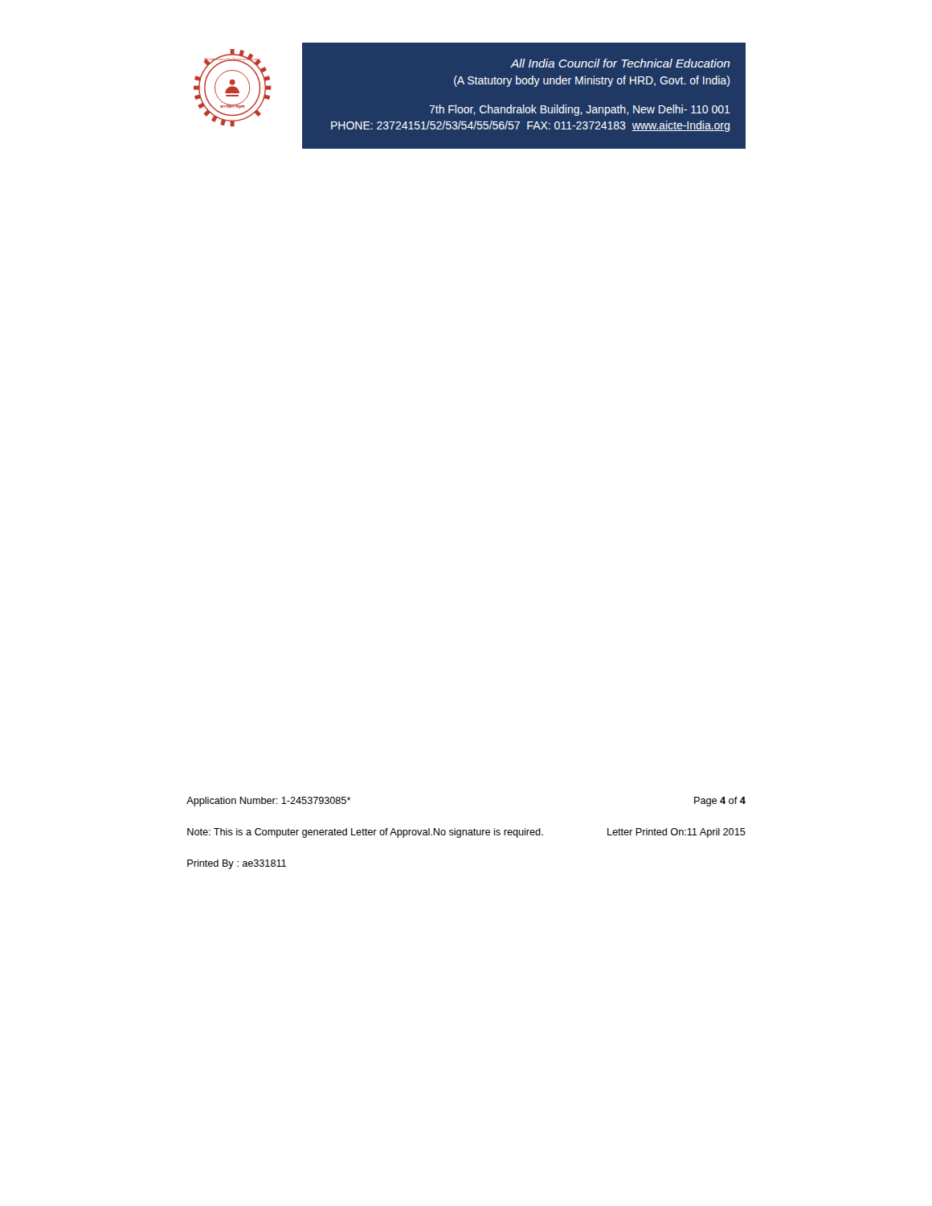ज्ञान-विज्ञान विमुक्तये All India Council for Technical Education
All India Council for Technical Education
(A Statutory body under Ministry of HRD, Govt. of India)
7th Floor, Chandralok Building, Janpath, New Delhi- 110 001
PHONE: 23724151/52/53/54/55/56/57 FAX: 011-23724183 www.aicte-India.org
Application Number: 1-2453793085*
Page 4 of 4
Note: This is a Computer generated Letter of Approval.No signature is required.
Letter Printed On:11 April 2015
Printed By : ae331811